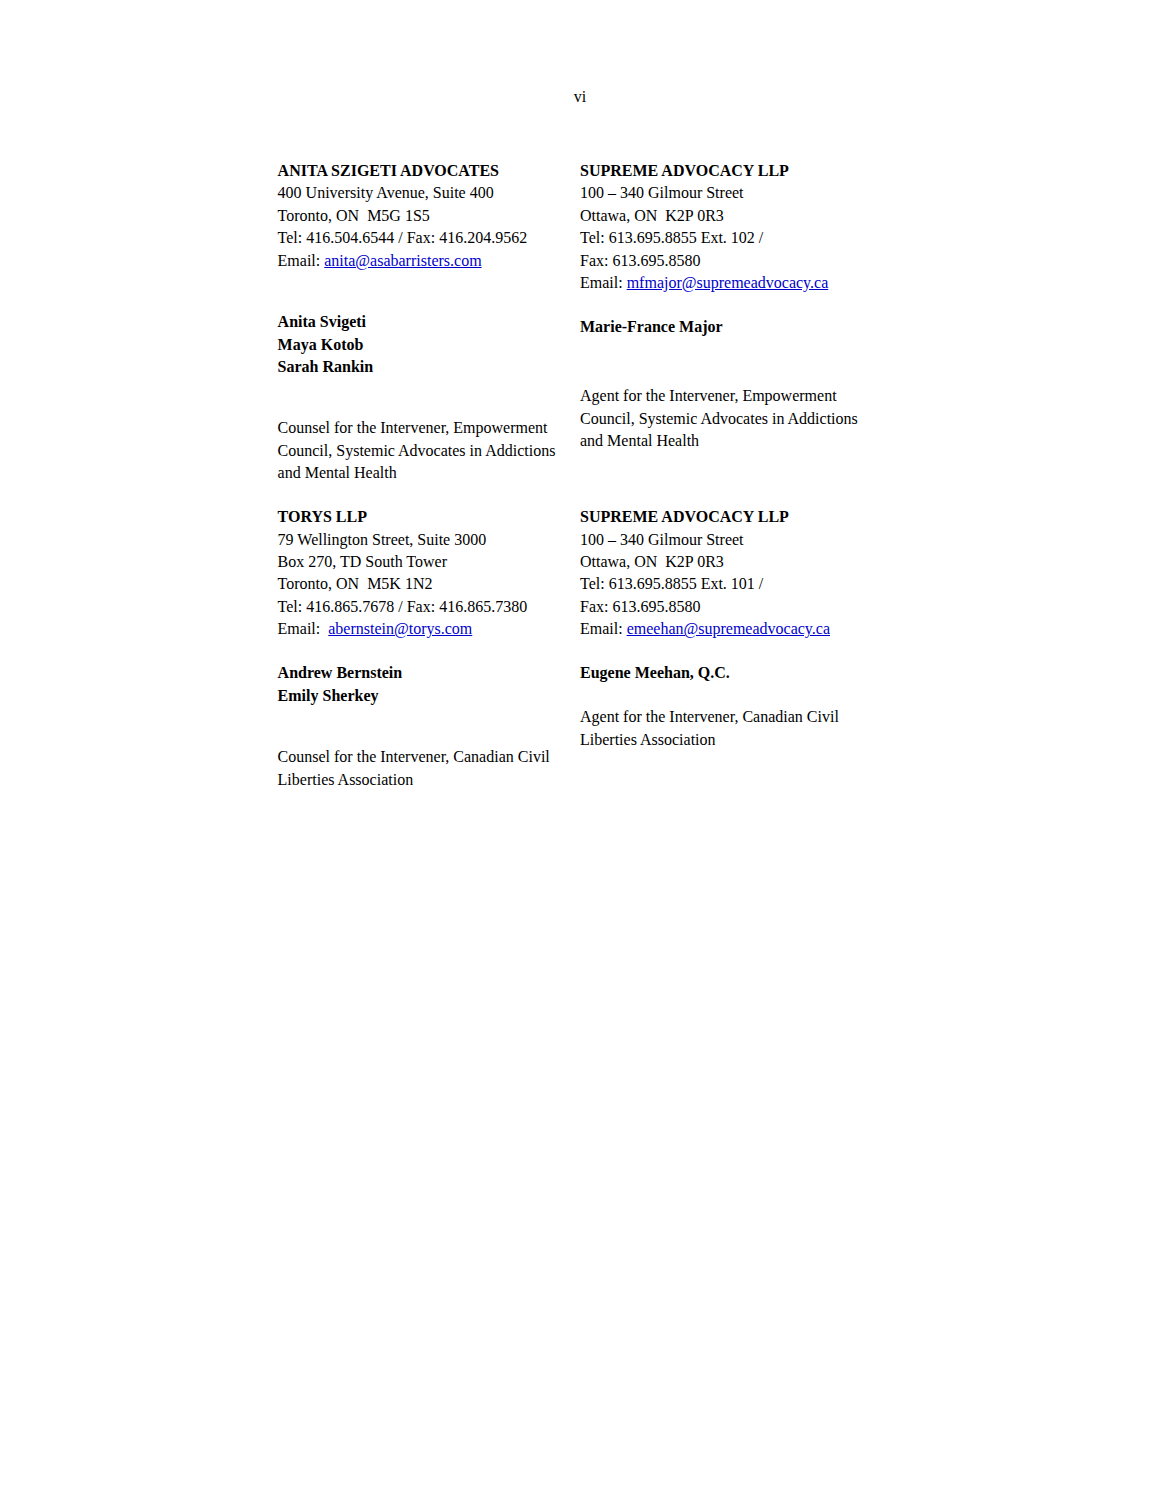vi
| ANITA SZIGETI ADVOCATES 400 University Avenue, Suite 400 Toronto, ON M5G 1S5 Tel: 416.504.6544 / Fax: 416.204.9562 Email: anita@asabarristers.com Anita Svigeti Maya Kotob Sarah Rankin Counsel for the Intervener, Empowerment Council, Systemic Advocates in Addictions and Mental Health | SUPREME ADVOCACY LLP 100 – 340 Gilmour Street Ottawa, ON K2P 0R3 Tel: 613.695.8855 Ext. 102 / Fax: 613.695.8580 Email: mfmajor@supremeadvocacy.ca Marie-France Major Agent for the Intervener, Empowerment Council, Systemic Advocates in Addictions and Mental Health |
| TORYS LLP 79 Wellington Street, Suite 3000 Box 270, TD South Tower Toronto, ON M5K 1N2 Tel: 416.865.7678 / Fax: 416.865.7380 Email: abernstein@torys.com Andrew Bernstein Emily Sherkey Counsel for the Intervener, Canadian Civil Liberties Association | SUPREME ADVOCACY LLP 100 – 340 Gilmour Street Ottawa, ON K2P 0R3 Tel: 613.695.8855 Ext. 101 / Fax: 613.695.8580 Email: emeehan@supremeadvocacy.ca Eugene Meehan, Q.C. Agent for the Intervener, Canadian Civil Liberties Association |